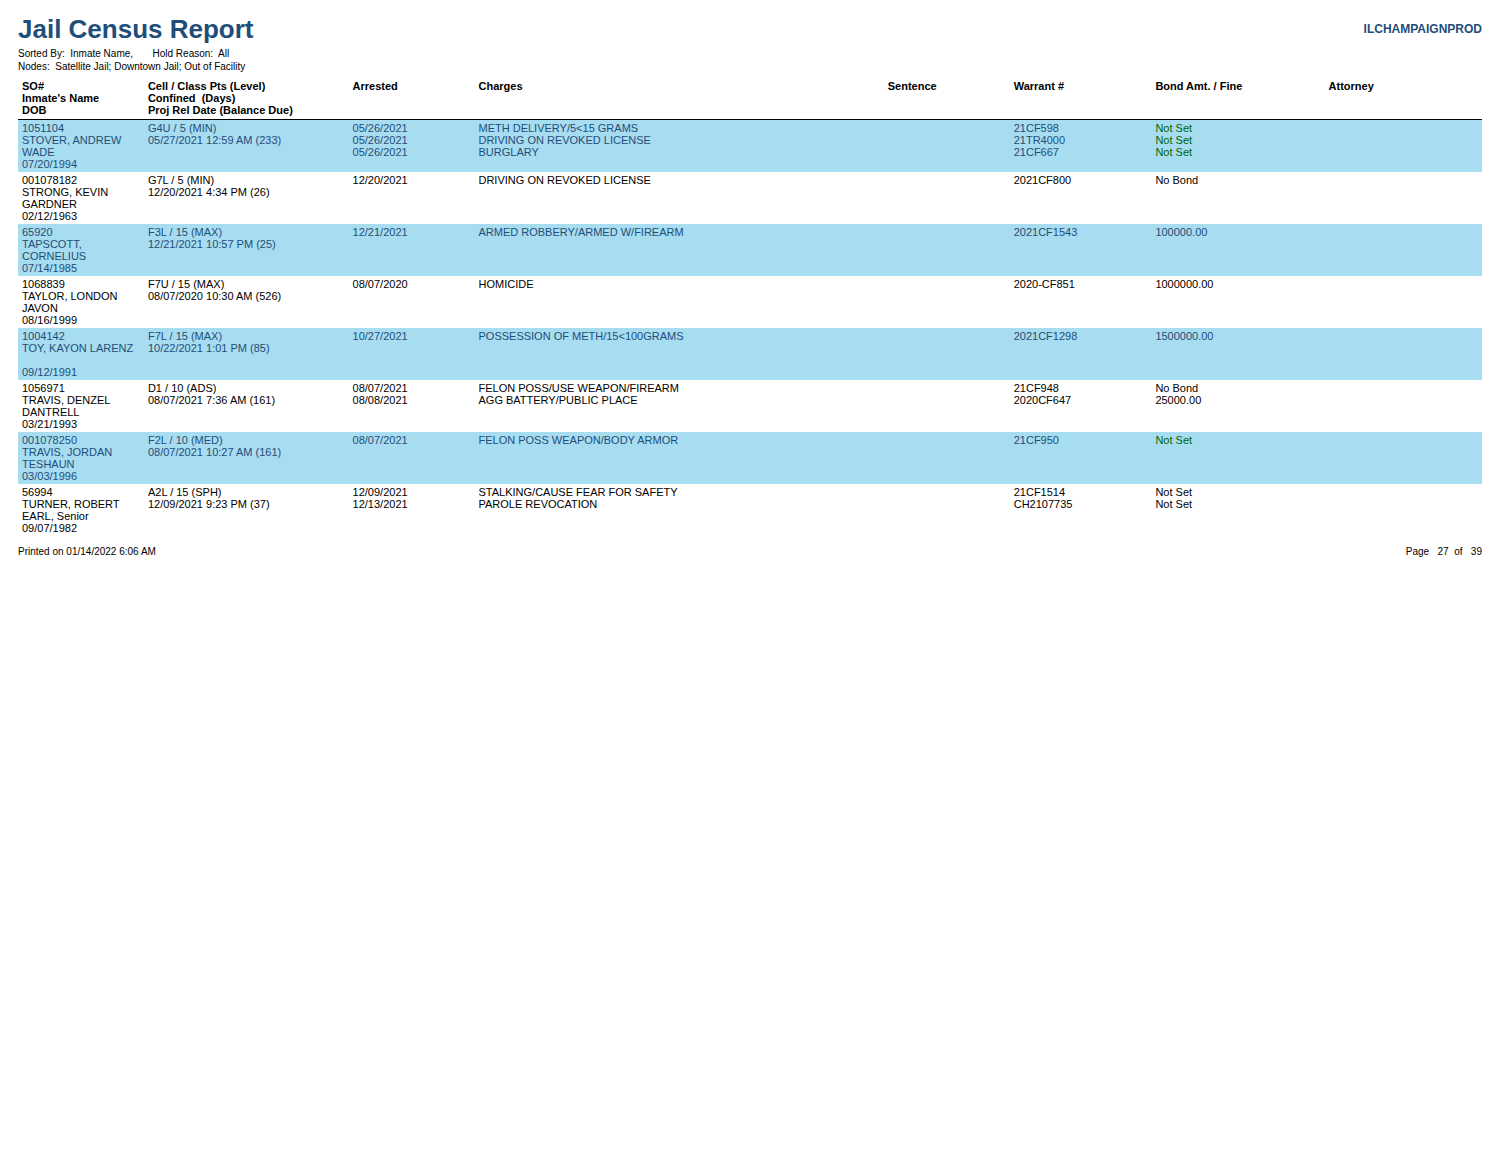ILCHAMPAIGNPROD
Jail Census Report
Sorted By: Inmate Name, Hold Reason: All
Nodes: Satellite Jail; Downtown Jail; Out of Facility
| SO# Inmate's Name DOB | Cell / Class Pts (Level) Confined (Days) Proj Rel Date (Balance Due) | Arrested | Charges | Sentence | Warrant # | Bond Amt. / Fine | Attorney |
| --- | --- | --- | --- | --- | --- | --- | --- |
| 1051104 STOVER, ANDREW WADE 07/20/1994 | G4U / 5 (MIN) 05/27/2021 12:59 AM (233) | 05/26/2021 05/26/2021 05/26/2021 | METH DELIVERY/5<15 GRAMS DRIVING ON REVOKED LICENSE BURGLARY | | 21CF598 21TR4000 21CF667 | Not Set Not Set Not Set | |
| 001078182 STRONG, KEVIN GARDNER 02/12/1963 | G7L / 5 (MIN) 12/20/2021 4:34 PM (26) | 12/20/2021 | DRIVING ON REVOKED LICENSE | | 2021CF800 | No Bond | |
| 65920 TAPSCOTT, CORNELIUS 07/14/1985 | F3L / 15 (MAX) 12/21/2021 10:57 PM (25) | 12/21/2021 | ARMED ROBBERY/ARMED W/FIREARM | | 2021CF1543 | 100000.00 | |
| 1068839 TAYLOR, LONDON JAVON 08/16/1999 | F7U / 15 (MAX) 08/07/2020 10:30 AM (526) | 08/07/2020 | HOMICIDE | | 2020-CF851 | 1000000.00 | |
| 1004142 TOY, KAYON LARENZ 09/12/1991 | F7L / 15 (MAX) 10/22/2021 1:01 PM (85) | 10/27/2021 | POSSESSION OF METH/15<100GRAMS | | 2021CF1298 | 1500000.00 | |
| 1056971 TRAVIS, DENZEL DANTRELL 03/21/1993 | D1 / 10 (ADS) 08/07/2021 7:36 AM (161) | 08/07/2021 08/08/2021 | FELON POSS/USE WEAPON/FIREARM AGG BATTERY/PUBLIC PLACE | | 21CF948 2020CF647 | No Bond 25000.00 | |
| 001078250 TRAVIS, JORDAN TESHAUN 03/03/1996 | F2L / 10 (MED) 08/07/2021 10:27 AM (161) | 08/07/2021 | FELON POSS WEAPON/BODY ARMOR | | 21CF950 | Not Set | |
| 56994 TURNER, ROBERT EARL, Senior 09/07/1982 | A2L / 15 (SPH) 12/09/2021 9:23 PM (37) | 12/09/2021 12/13/2021 | STALKING/CAUSE FEAR FOR SAFETY PAROLE REVOCATION | | 21CF1514 CH2107735 | Not Set Not Set | |
Printed on 01/14/2022 6:06 AM
Page 27 of 39